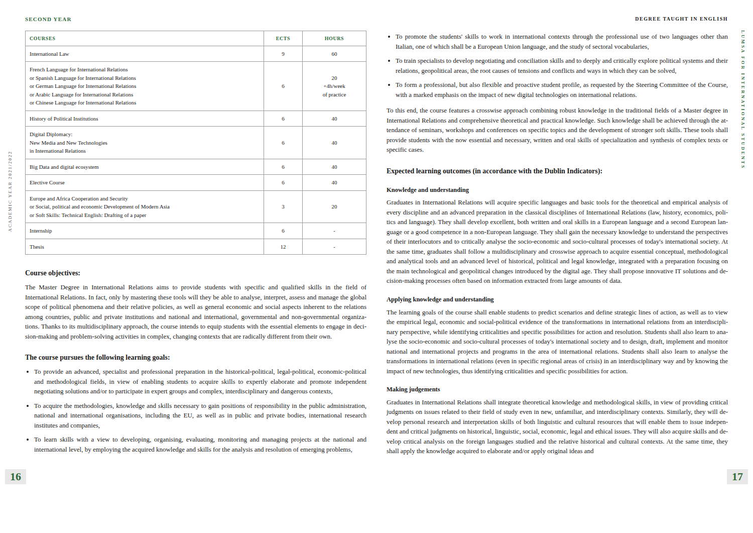Academic Year 2021/2022
LUMSA for International Students
Second Year
| Courses | ECTS | Hours |
| --- | --- | --- |
| International Law | 9 | 60 |
| French Language for International Relations or Spanish Language for International Relations or German Language for International Relations or Arabic Language for International Relations or Chinese Language for International Relations | 6 | 20 +4h/week of practice |
| History of Political Institutions | 6 | 40 |
| Digital Diplomacy: New Media and New Technologies in International Relations | 6 | 40 |
| Big Data and digital ecosystem | 6 | 40 |
| Elective Course | 6 | 40 |
| Europe and Africa Cooperation and Security or Social, political and economic Development of Modern Asia or Soft Skills: Technical English: Drafting of a paper | 3 | 20 |
| Internship | 6 | - |
| Thesis | 12 | - |
Course objectives:
The Master Degree in International Relations aims to provide students with specific and qualified skills in the field of International Relations. In fact, only by mastering these tools will they be able to analyse, interpret, assess and manage the global scope of political phenomena and their relative policies, as well as general economic and social aspects inherent to the relations among countries, public and private institutions and national and international, governmental and non-governmental organizations. Thanks to its multidisciplinary approach, the course intends to equip students with the essential elements to engage in decision-making and problem-solving activities in complex, changing contexts that are radically different from their own.
The course pursues the following learning goals:
To provide an advanced, specialist and professional preparation in the historical-political, legal-political, economic-political and methodological fields, in view of enabling students to acquire skills to expertly elaborate and promote independent negotiating solutions and/or to participate in expert groups and complex, interdisciplinary and dangerous contexts,
To acquire the methodologies, knowledge and skills necessary to gain positions of responsibility in the public administration, national and international organisations, including the EU, as well as in public and private bodies, international research institutes and companies,
To learn skills with a view to developing, organising, evaluating, monitoring and managing projects at the national and international level, by employing the acquired knowledge and skills for the analysis and resolution of emerging problems,
16
Degree Taught in English
To promote the students' skills to work in international contexts through the professional use of two languages other than Italian, one of which shall be a European Union language, and the study of sectoral vocabularies,
To train specialists to develop negotiating and conciliation skills and to deeply and critically explore political systems and their relations, geopolitical areas, the root causes of tensions and conflicts and ways in which they can be solved,
To form a professional, but also flexible and proactive student profile, as requested by the Steering Committee of the Course, with a marked emphasis on the impact of new digital technologies on international relations.
To this end, the course features a crosswise approach combining robust knowledge in the traditional fields of a Master degree in International Relations and comprehensive theoretical and practical knowledge. Such knowledge shall be achieved through the attendance of seminars, workshops and conferences on specific topics and the development of stronger soft skills. These tools shall provide students with the now essential and necessary, written and oral skills of specialization and synthesis of complex texts or specific cases.
Expected learning outcomes (in accordance with the Dublin Indicators):
Knowledge and understanding
Graduates in International Relations will acquire specific languages and basic tools for the theoretical and empirical analysis of every discipline and an advanced preparation in the classical disciplines of International Relations (law, history, economics, politics and language). They shall develop excellent, both written and oral skills in a European language and a second European language or a good competence in a non-European language. They shall gain the necessary knowledge to understand the perspectives of their interlocutors and to critically analyse the socio-economic and socio-cultural processes of today's international society. At the same time, graduates shall follow a multidisciplinary and crosswise approach to acquire essential conceptual, methodological and analytical tools and an advanced level of historical, political and legal knowledge, integrated with a preparation focusing on the main technological and geopolitical changes introduced by the digital age. They shall propose innovative IT solutions and decision-making processes often based on information extracted from large amounts of data.
Applying knowledge and understanding
The learning goals of the course shall enable students to predict scenarios and define strategic lines of action, as well as to view the empirical legal, economic and social-political evidence of the transformations in international relations from an interdisciplinary perspective, while identifying criticalities and specific possibilities for action and resolution. Students shall also learn to analyse the socio-economic and socio-cultural processes of today's international society and to design, draft, implement and monitor national and international projects and programs in the area of international relations. Students shall also learn to analyse the transformations in international relations (even in specific regional areas of crisis) in an interdisciplinary way and by knowing the impact of new technologies, thus identifying criticalities and specific possibilities for action.
Making judgements
Graduates in International Relations shall integrate theoretical knowledge and methodological skills, in view of providing critical judgments on issues related to their field of study even in new, unfamiliar, and interdisciplinary contexts. Similarly, they will develop personal research and interpretation skills of both linguistic and cultural resources that will enable them to issue independent and critical judgments on historical, linguistic, social, economic, legal and ethical issues. They will also acquire skills and develop critical analysis on the foreign languages studied and the relative historical and cultural contexts. At the same time, they shall apply the knowledge acquired to elaborate and/or apply original ideas and
17